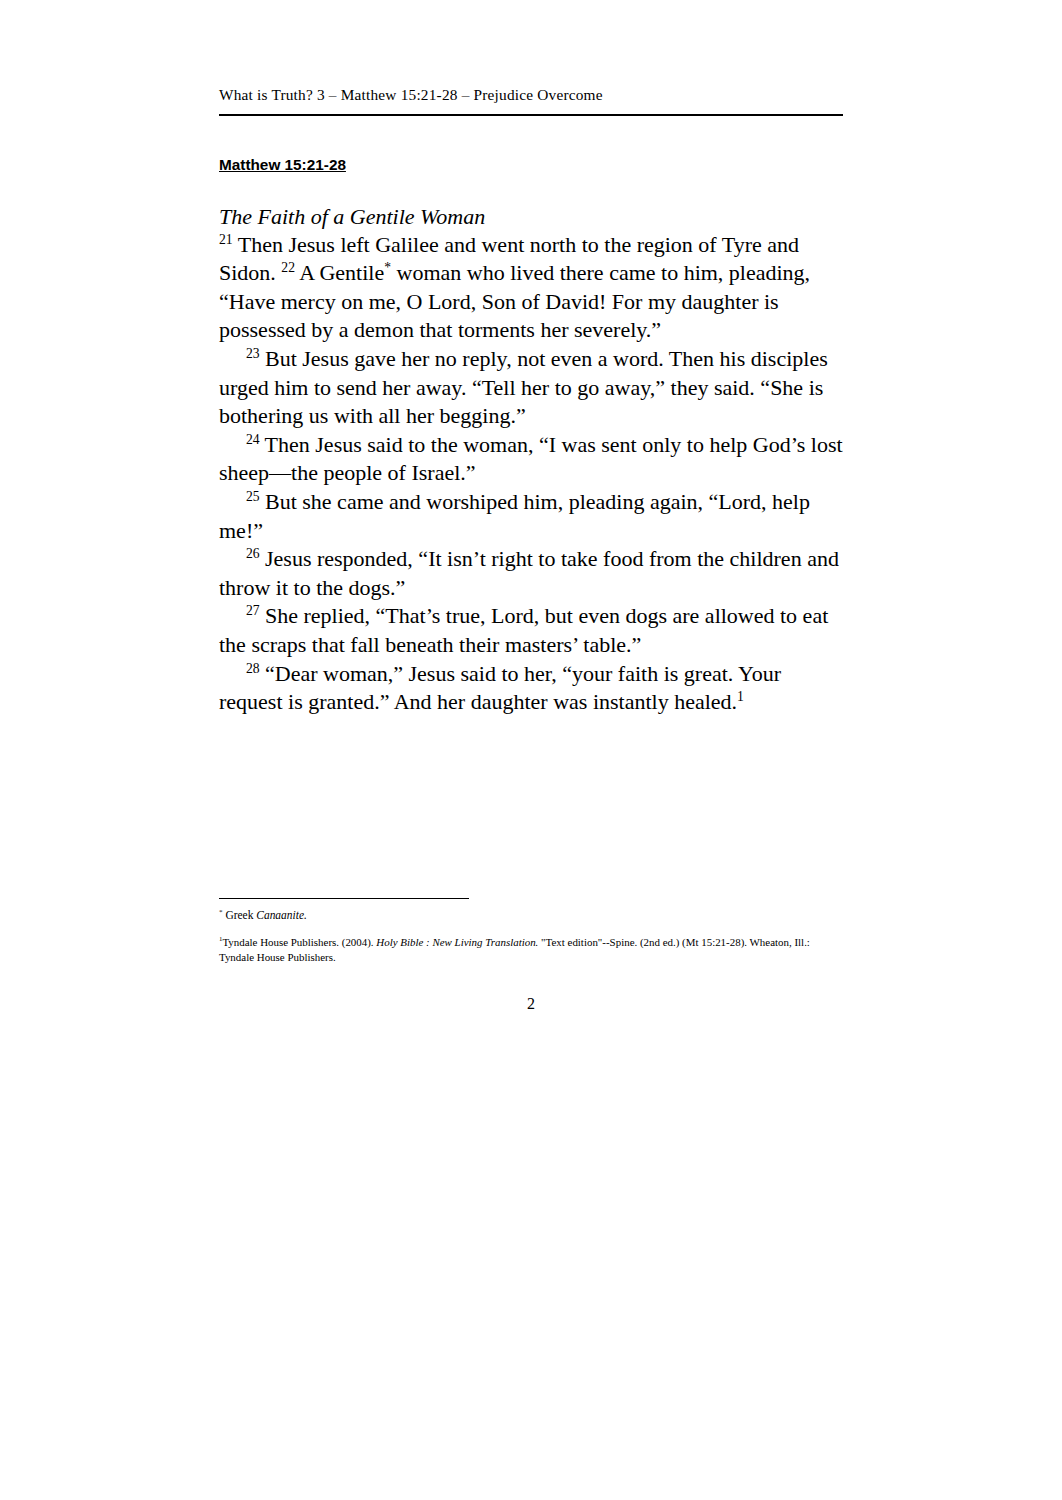What is Truth? 3 – Matthew 15:21-28 – Prejudice Overcome
Matthew 15:21-28
The Faith of a Gentile Woman
21 Then Jesus left Galilee and went north to the region of Tyre and Sidon. 22 A Gentile* woman who lived there came to him, pleading, “Have mercy on me, O Lord, Son of David! For my daughter is possessed by a demon that torments her severely.”
23 But Jesus gave her no reply, not even a word. Then his disciples urged him to send her away. “Tell her to go away,” they said. “She is bothering us with all her begging.”
24 Then Jesus said to the woman, “I was sent only to help God’s lost sheep—the people of Israel.”
25 But she came and worshiped him, pleading again, “Lord, help me!”
26 Jesus responded, “It isn’t right to take food from the children and throw it to the dogs.”
27 She replied, “That’s true, Lord, but even dogs are allowed to eat the scraps that fall beneath their masters’ table.”
28 “Dear woman,” Jesus said to her, “your faith is great. Your request is granted.” And her daughter was instantly healed.1
* Greek Canaanite.
1Tyndale House Publishers. (2004). Holy Bible : New Living Translation. "Text edition"--Spine. (2nd ed.) (Mt 15:21-28). Wheaton, Ill.: Tyndale House Publishers.
2